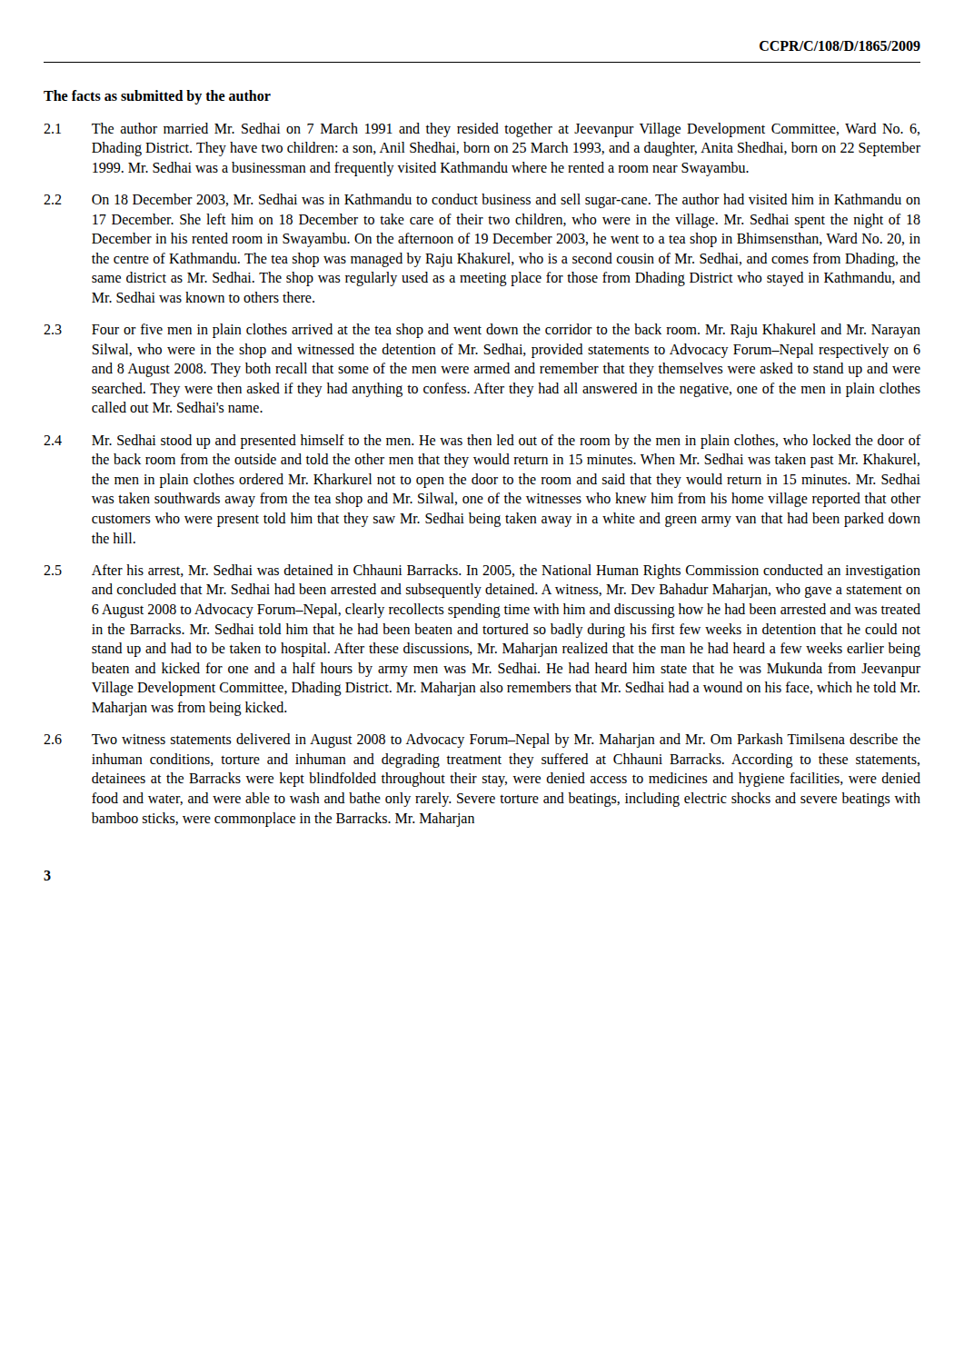CCPR/C/108/D/1865/2009
The facts as submitted by the author
2.1
The author married Mr. Sedhai on 7 March 1991 and they resided together at Jeevanpur Village Development Committee, Ward No. 6, Dhading District. They have two children: a son, Anil Shedhai, born on 25 March 1993, and a daughter, Anita Shedhai, born on 22 September 1999. Mr. Sedhai was a businessman and frequently visited Kathmandu where he rented a room near Swayambu.
2.2
On 18 December 2003, Mr. Sedhai was in Kathmandu to conduct business and sell sugar-cane. The author had visited him in Kathmandu on 17 December. She left him on 18 December to take care of their two children, who were in the village. Mr. Sedhai spent the night of 18 December in his rented room in Swayambu. On the afternoon of 19 December 2003, he went to a tea shop in Bhimsensthan, Ward No. 20, in the centre of Kathmandu. The tea shop was managed by Raju Khakurel, who is a second cousin of Mr. Sedhai, and comes from Dhading, the same district as Mr. Sedhai. The shop was regularly used as a meeting place for those from Dhading District who stayed in Kathmandu, and Mr. Sedhai was known to others there.
2.3
Four or five men in plain clothes arrived at the tea shop and went down the corridor to the back room. Mr. Raju Khakurel and Mr. Narayan Silwal, who were in the shop and witnessed the detention of Mr. Sedhai, provided statements to Advocacy Forum–Nepal respectively on 6 and 8 August 2008. They both recall that some of the men were armed and remember that they themselves were asked to stand up and were searched. They were then asked if they had anything to confess. After they had all answered in the negative, one of the men in plain clothes called out Mr. Sedhai's name.
2.4
Mr. Sedhai stood up and presented himself to the men. He was then led out of the room by the men in plain clothes, who locked the door of the back room from the outside and told the other men that they would return in 15 minutes. When Mr. Sedhai was taken past Mr. Khakurel, the men in plain clothes ordered Mr. Kharkurel not to open the door to the room and said that they would return in 15 minutes. Mr. Sedhai was taken southwards away from the tea shop and Mr. Silwal, one of the witnesses who knew him from his home village reported that other customers who were present told him that they saw Mr. Sedhai being taken away in a white and green army van that had been parked down the hill.
2.5
After his arrest, Mr. Sedhai was detained in Chhauni Barracks. In 2005, the National Human Rights Commission conducted an investigation and concluded that Mr. Sedhai had been arrested and subsequently detained. A witness, Mr. Dev Bahadur Maharjan, who gave a statement on 6 August 2008 to Advocacy Forum–Nepal, clearly recollects spending time with him and discussing how he had been arrested and was treated in the Barracks. Mr. Sedhai told him that he had been beaten and tortured so badly during his first few weeks in detention that he could not stand up and had to be taken to hospital. After these discussions, Mr. Maharjan realized that the man he had heard a few weeks earlier being beaten and kicked for one and a half hours by army men was Mr. Sedhai. He had heard him state that he was Mukunda from Jeevanpur Village Development Committee, Dhading District. Mr. Maharjan also remembers that Mr. Sedhai had a wound on his face, which he told Mr. Maharjan was from being kicked.
2.6
Two witness statements delivered in August 2008 to Advocacy Forum–Nepal by Mr. Maharjan and Mr. Om Parkash Timilsena describe the inhuman conditions, torture and inhuman and degrading treatment they suffered at Chhauni Barracks. According to these statements, detainees at the Barracks were kept blindfolded throughout their stay, were denied access to medicines and hygiene facilities, were denied food and water, and were able to wash and bathe only rarely. Severe torture and beatings, including electric shocks and severe beatings with bamboo sticks, were commonplace in the Barracks. Mr. Maharjan
3